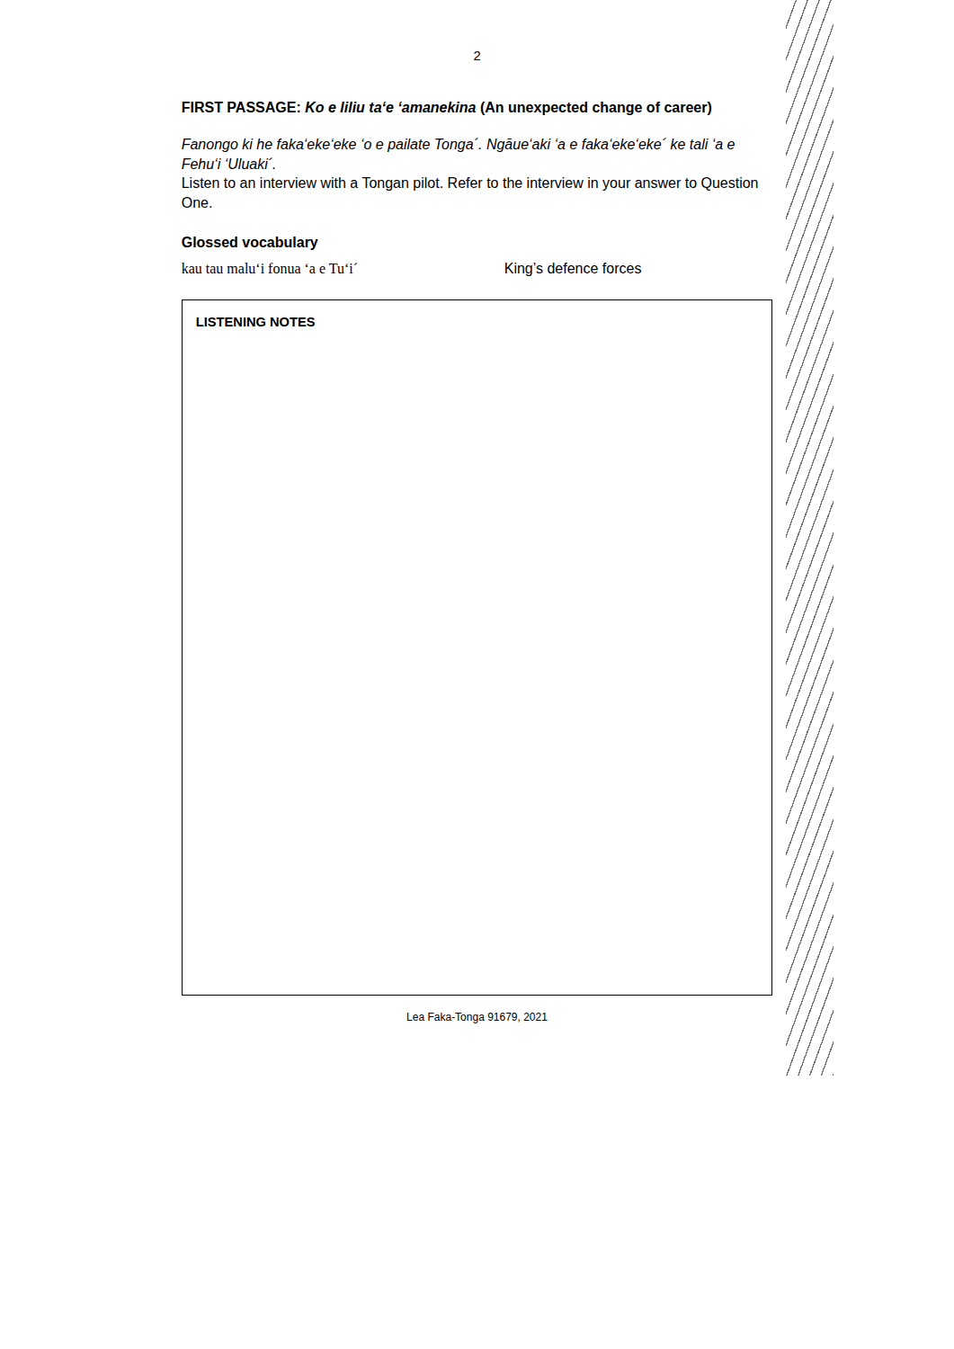2
FIRST PASSAGE: Ko e liliu ta‘e ‘amanekina (An unexpected change of career)
Fanongo ki he faka‘eke‘eke ‘o e pailate Tonga´. Ngāue‘aki ‘a e faka‘eke‘eke´ ke tali ‘a e Fehu‘i ‘Uluaki´. Listen to an interview with a Tongan pilot. Refer to the interview in your answer to Question One.
Glossed vocabulary
kau tau malu‘i fonua ‘a e Tu‘i´ King’s defence forces
LISTENING NOTES
Lea Faka-Tonga 91679, 2021